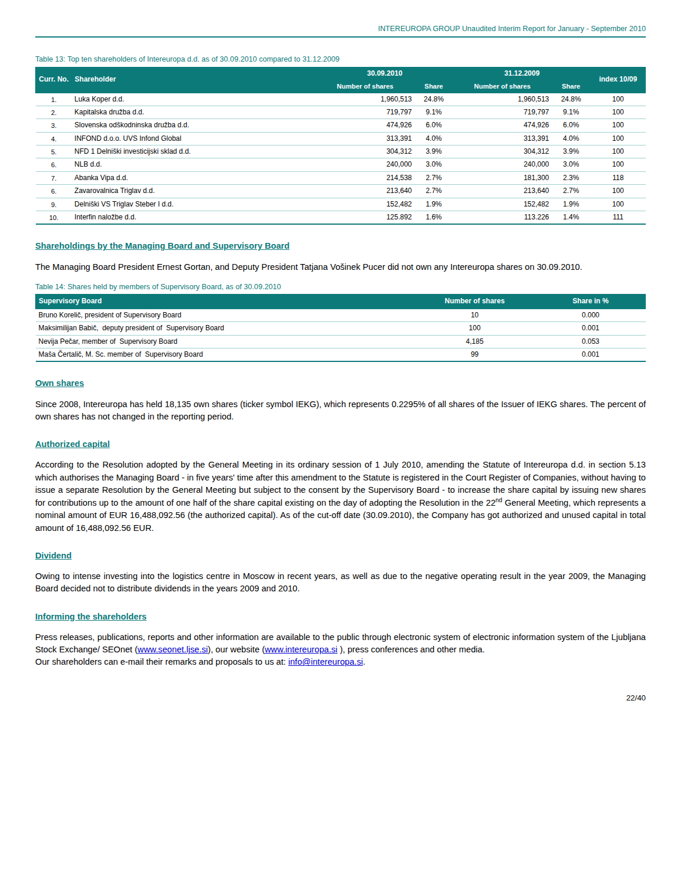INTEREUROPA GROUP Unaudited Interim Report for January - September 2010
Table 13: Top ten shareholders of Intereuropa d.d. as of 30.09.2010 compared to 31.12.2009
| Curr. No. | Shareholder | 30.09.2010 | 31.12.2009 | index 10/09 |
| --- | --- | --- | --- | --- |
| Number of shares | Share | Number of shares | Share |
| 1. | Luka Koper d.d. | 1,960,513 | 24.8% | 1,960,513 | 24.8% | 100 |
| 2. | Kapitalska družba d.d. | 719,797 | 9.1% | 719,797 | 9.1% | 100 |
| 3. | Slovenska odškodninska družba d.d. | 474,926 | 6.0% | 474,926 | 6.0% | 100 |
| 4. | INFOND d.o.o. UVS Infond Global | 313,391 | 4.0% | 313,391 | 4.0% | 100 |
| 5. | NFD 1 Delniški investicijski sklad d.d. | 304,312 | 3.9% | 304,312 | 3.9% | 100 |
| 6. | NLB d.d. | 240,000 | 3.0% | 240,000 | 3.0% | 100 |
| 7. | Abanka Vipa d.d. | 214,538 | 2.7% | 181,300 | 2.3% | 118 |
| 6. | Zavarovalnica Triglav d.d. | 213,640 | 2.7% | 213,640 | 2.7% | 100 |
| 9. | Delniški VS Triglav Steber I d.d. | 152,482 | 1.9% | 152,482 | 1.9% | 100 |
| 10. | Interfin naložbe d.d. | 125.892 | 1.6% | 113.226 | 1.4% | 111 |
Shareholdings by the Managing Board and Supervisory Board
The Managing Board President Ernest Gortan, and Deputy President Tatjana Vošinek Pucer did not own any Intereuropa shares on 30.09.2010.
Table 14: Shares held by members of Supervisory Board, as of 30.09.2010
| Supervisory Board | Number of shares | Share in % |
| --- | --- | --- |
| Bruno Korelič, president of Supervisory Board | 10 | 0.000 |
| Maksimilijan Babič, deputy president of Supervisory Board | 100 | 0.001 |
| Nevija Pečar, member of Supervisory Board | 4,185 | 0.053 |
| Maša Čertalič, M. Sc. member of Supervisory Board | 99 | 0.001 |
Own shares
Since 2008, Intereuropa has held 18,135 own shares (ticker symbol IEKG), which represents 0.2295% of all shares of the Issuer of IEKG shares. The percent of own shares has not changed in the reporting period.
Authorized capital
According to the Resolution adopted by the General Meeting in its ordinary session of 1 July 2010, amending the Statute of Intereuropa d.d. in section 5.13 which authorises the Managing Board - in five years' time after this amendment to the Statute is registered in the Court Register of Companies, without having to issue a separate Resolution by the General Meeting but subject to the consent by the Supervisory Board - to increase the share capital by issuing new shares for contributions up to the amount of one half of the share capital existing on the day of adopting the Resolution in the 22nd General Meeting, which represents a nominal amount of EUR 16,488,092.56 (the authorized capital). As of the cut-off date (30.09.2010), the Company has got authorized and unused capital in total amount of 16,488,092.56 EUR.
Dividend
Owing to intense investing into the logistics centre in Moscow in recent years, as well as due to the negative operating result in the year 2009, the Managing Board decided not to distribute dividends in the years 2009 and 2010.
Informing the shareholders
Press releases, publications, reports and other information are available to the public through electronic system of electronic information system of the Ljubljana Stock Exchange/ SEOnet (www.seonet.ljse.si), our website (www.intereuropa.si ), press conferences and other media.
Our shareholders can e-mail their remarks and proposals to us at: info@intereuropa.si.
22/40